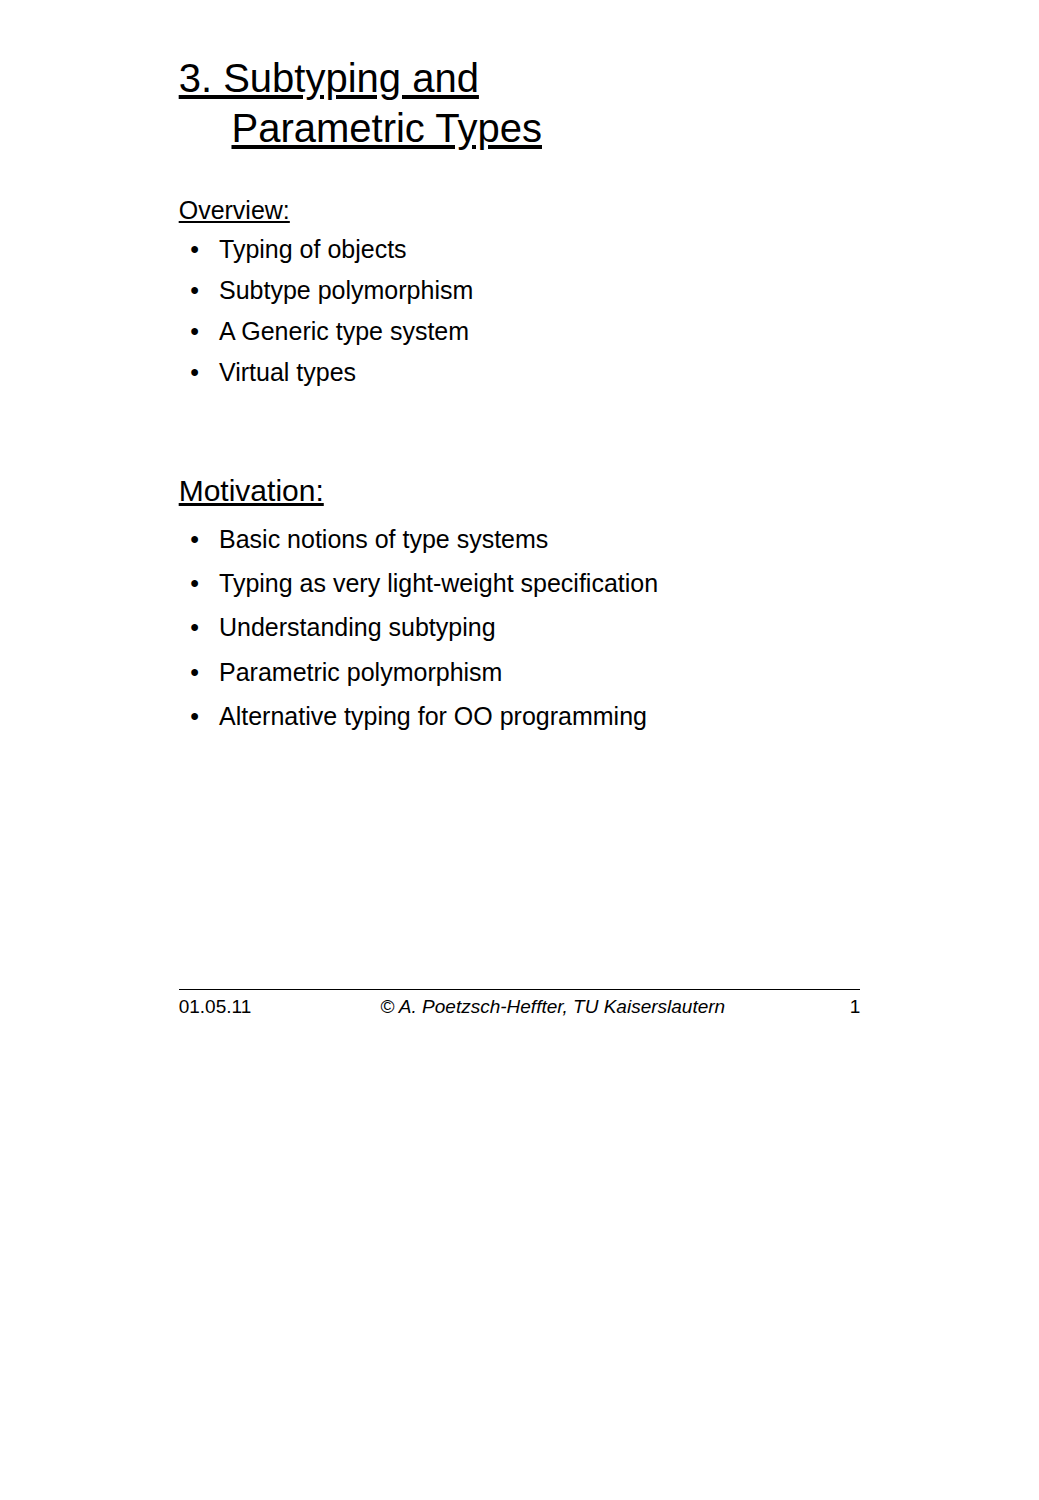3. Subtyping and Parametric Types
Overview:
Typing of objects
Subtype polymorphism
A Generic type system
Virtual types
Motivation:
Basic notions of type systems
Typing as very light-weight specification
Understanding subtyping
Parametric polymorphism
Alternative typing for OO programming
01.05.11 © A. Poetzsch-Heffter, TU Kaiserslautern 1